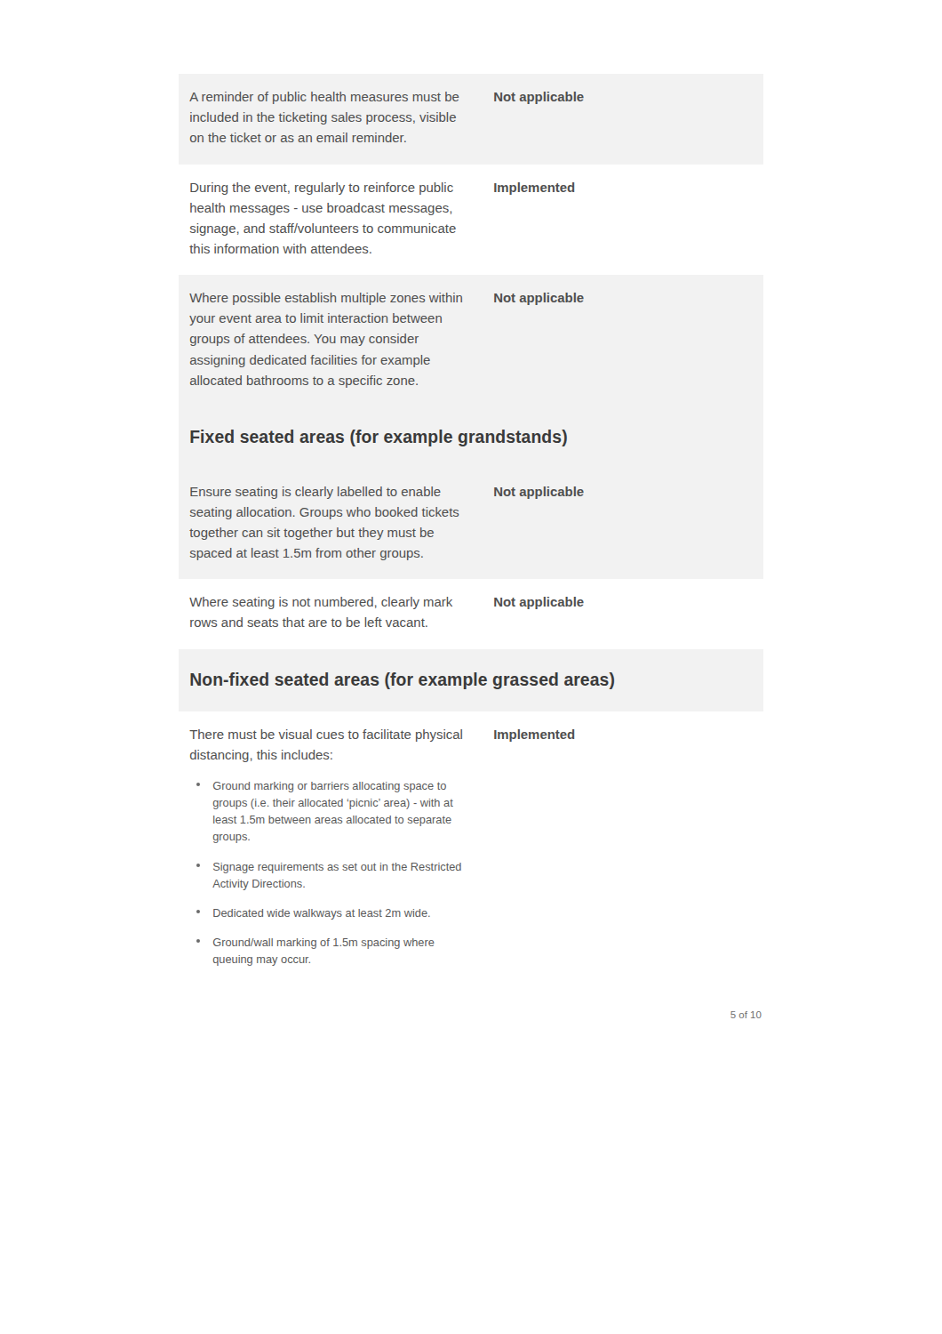| A reminder of public health measures must be included in the ticketing sales process, visible on the ticket or as an email reminder. | Not applicable |
| During the event, regularly to reinforce public health messages - use broadcast messages, signage, and staff/volunteers to communicate this information with attendees. | Implemented |
| Where possible establish multiple zones within your event area to limit interaction between groups of attendees. You may consider assigning dedicated facilities for example allocated bathrooms to a specific zone. | Not applicable |
| Fixed seated areas (for example grandstands) |
| Ensure seating is clearly labelled to enable seating allocation. Groups who booked tickets together can sit together but they must be spaced at least 1.5m from other groups. | Not applicable |
| Where seating is not numbered, clearly mark rows and seats that are to be left vacant. | Not applicable |
| Non-fixed seated areas (for example grassed areas) |
| There must be visual cues to facilitate physical distancing, this includes: Ground marking or barriers allocating space to groups (i.e. their allocated ‘picnic’ area) - with at least 1.5m between areas allocated to separate groups. Signage requirements as set out in the Restricted Activity Directions. Dedicated wide walkways at least 2m wide. Ground/wall marking of 1.5m spacing where queuing may occur. | Implemented |
5 of 10